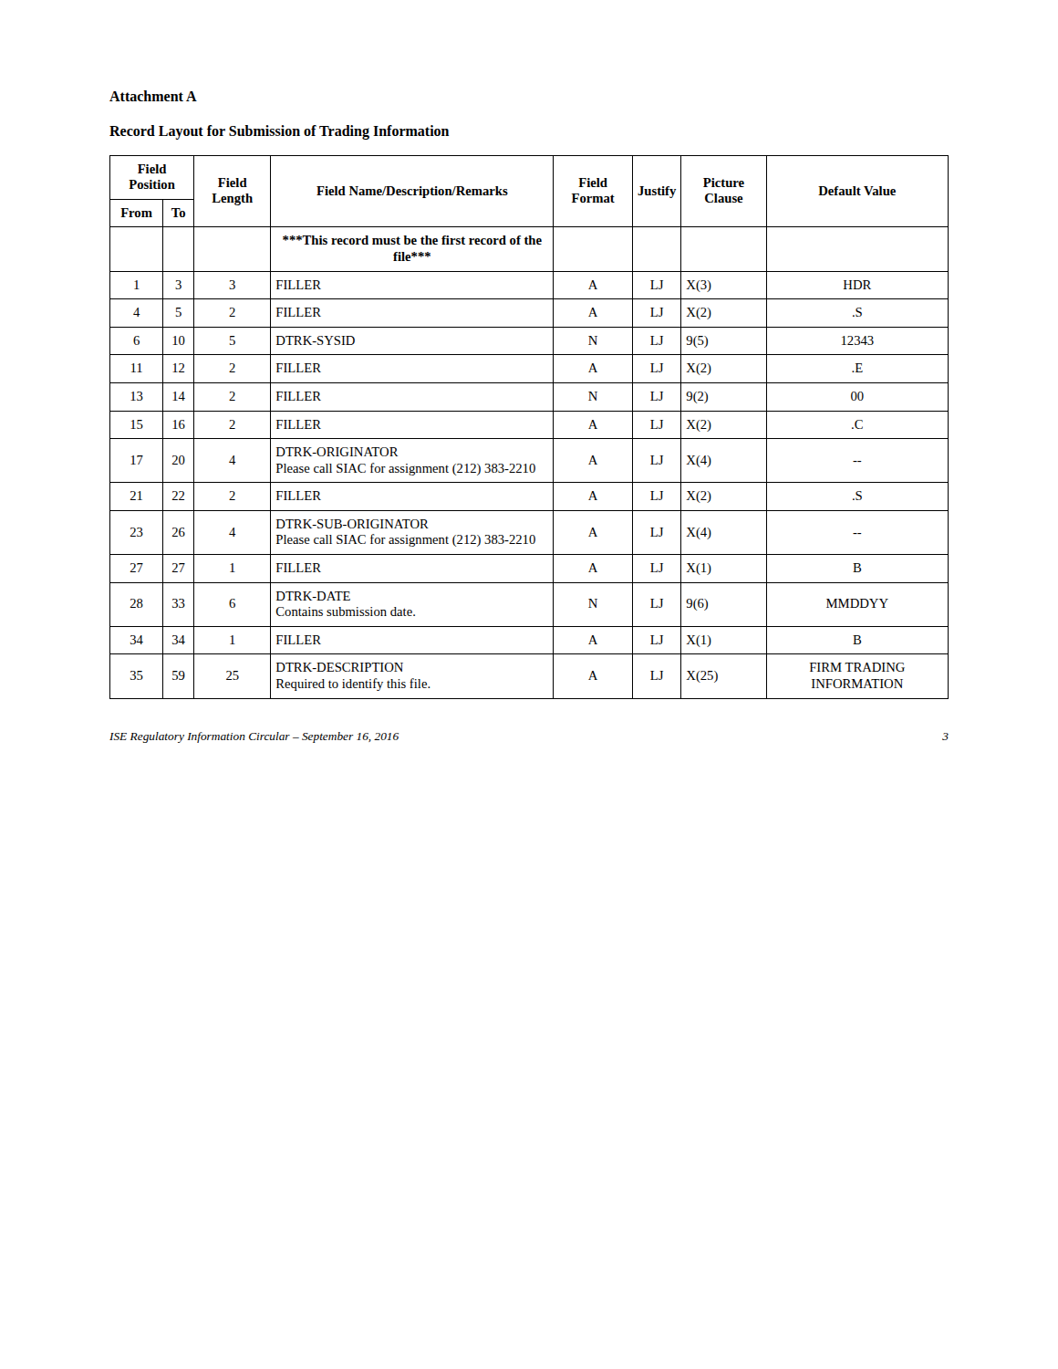Attachment A
Record Layout for Submission of Trading Information
| Field Position | Field Length | Field Name/Description/Remarks | Field Format | Justify | Picture Clause | Default Value |
| --- | --- | --- | --- | --- | --- | --- |
| From | To |
| | | | ***This record must be the first record of the file*** | | | | |
| 1 | 3 | 3 | FILLER | A | LJ | X(3) | HDR |
| 4 | 5 | 2 | FILLER | A | LJ | X(2) | .S |
| 6 | 10 | 5 | DTRK-SYSID | N | LJ | 9(5) | 12343 |
| 11 | 12 | 2 | FILLER | A | LJ | X(2) | .E |
| 13 | 14 | 2 | FILLER | N | LJ | 9(2) | 00 |
| 15 | 16 | 2 | FILLER | A | LJ | X(2) | .C |
| 17 | 20 | 4 | DTRK-ORIGINATOR Please call SIAC for assignment (212) 383-2210 | A | LJ | X(4) | -- |
| 21 | 22 | 2 | FILLER | A | LJ | X(2) | .S |
| 23 | 26 | 4 | DTRK-SUB-ORIGINATOR Please call SIAC for assignment (212) 383-2210 | A | LJ | X(4) | -- |
| 27 | 27 | 1 | FILLER | A | LJ | X(1) | B |
| 28 | 33 | 6 | DTRK-DATE Contains submission date. | N | LJ | 9(6) | MMDDYY |
| 34 | 34 | 1 | FILLER | A | LJ | X(1) | B |
| 35 | 59 | 25 | DTRK-DESCRIPTION Required to identify this file. | A | LJ | X(25) | FIRM TRADING INFORMATION |
ISE Regulatory Information Circular – September 16, 2016 3